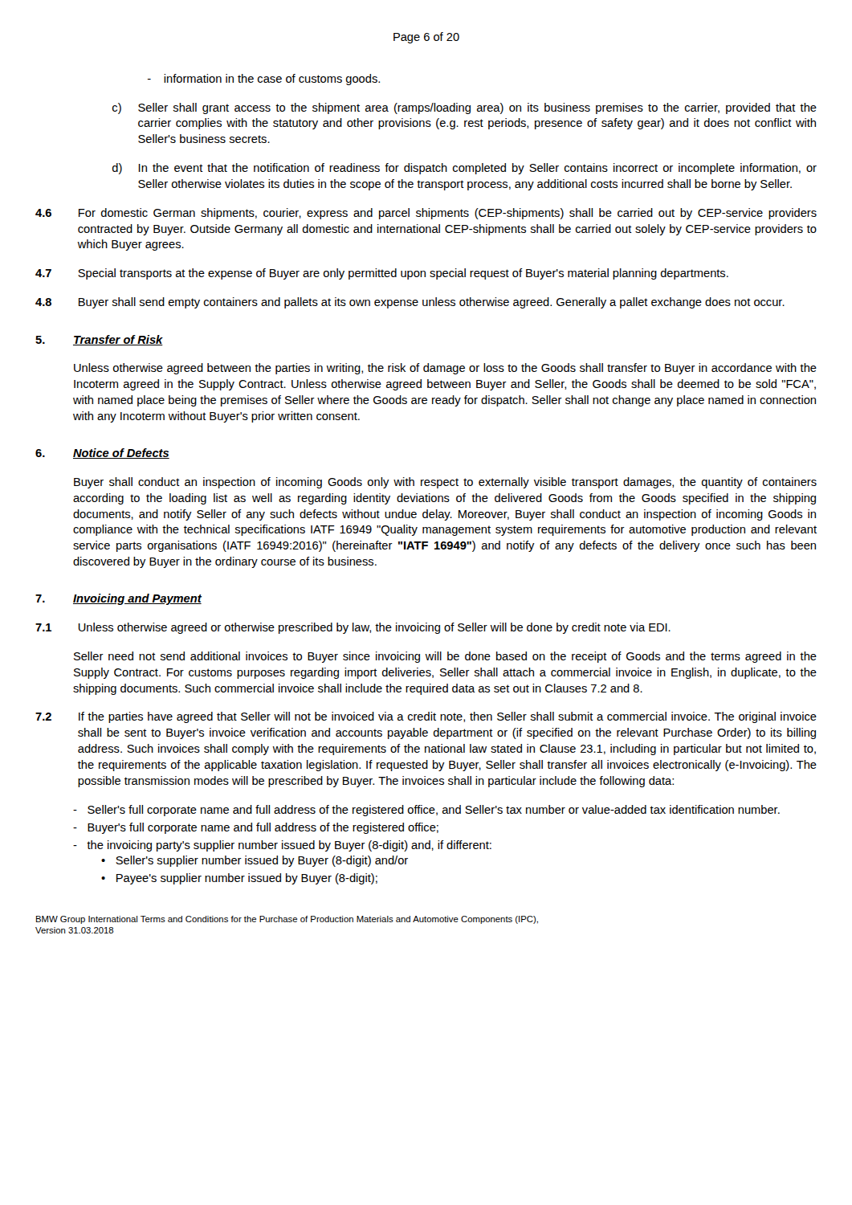Page 6 of 20
-
information in the case of customs goods.
c)
Seller shall grant access to the shipment area (ramps/loading area) on its business premises to the carrier, provided that the carrier complies with the statutory and other provisions (e.g. rest periods, presence of safety gear) and it does not conflict with Seller's business secrets.
d)
In the event that the notification of readiness for dispatch completed by Seller contains incorrect or incomplete information, or Seller otherwise violates its duties in the scope of the transport process, any additional costs incurred shall be borne by Seller.
4.6
For domestic German shipments, courier, express and parcel shipments (CEP-shipments) shall be carried out by CEP-service providers contracted by Buyer. Outside Germany all domestic and international CEP-shipments shall be carried out solely by CEP-service providers to which Buyer agrees.
4.7
Special transports at the expense of Buyer are only permitted upon special request of Buyer's material planning departments.
4.8
Buyer shall send empty containers and pallets at its own expense unless otherwise agreed. Generally a pallet exchange does not occur.
5.
Transfer of Risk
Unless otherwise agreed between the parties in writing, the risk of damage or loss to the Goods shall transfer to Buyer in accordance with the Incoterm agreed in the Supply Contract. Unless otherwise agreed between Buyer and Seller, the Goods shall be deemed to be sold "FCA", with named place being the premises of Seller where the Goods are ready for dispatch. Seller shall not change any place named in connection with any Incoterm without Buyer's prior written consent.
6.
Notice of Defects
Buyer shall conduct an inspection of incoming Goods only with respect to externally visible transport damages, the quantity of containers according to the loading list as well as regarding identity deviations of the delivered Goods from the Goods specified in the shipping documents, and notify Seller of any such defects without undue delay. Moreover, Buyer shall conduct an inspection of incoming Goods in compliance with the technical specifications IATF 16949 "Quality management system requirements for automotive production and relevant service parts organisations (IATF 16949:2016)" (hereinafter "IATF 16949") and notify of any defects of the delivery once such has been discovered by Buyer in the ordinary course of its business.
7.
Invoicing and Payment
7.1
Unless otherwise agreed or otherwise prescribed by law, the invoicing of Seller will be done by credit note via EDI.
Seller need not send additional invoices to Buyer since invoicing will be done based on the receipt of Goods and the terms agreed in the Supply Contract. For customs purposes regarding import deliveries, Seller shall attach a commercial invoice in English, in duplicate, to the shipping documents. Such commercial invoice shall include the required data as set out in Clauses 7.2 and 8.
7.2
If the parties have agreed that Seller will not be invoiced via a credit note, then Seller shall submit a commercial invoice. The original invoice shall be sent to Buyer's invoice verification and accounts payable department or (if specified on the relevant Purchase Order) to its billing address. Such invoices shall comply with the requirements of the national law stated in Clause 23.1, including in particular but not limited to, the requirements of the applicable taxation legislation. If requested by Buyer, Seller shall transfer all invoices electronically (e-Invoicing). The possible transmission modes will be prescribed by Buyer. The invoices shall in particular include the following data:
Seller's full corporate name and full address of the registered office, and Seller's tax number or value-added tax identification number.
Buyer's full corporate name and full address of the registered office;
the invoicing party's supplier number issued by Buyer (8-digit) and, if different:
Seller's supplier number issued by Buyer (8-digit) and/or
Payee's supplier number issued by Buyer (8-digit);
BMW Group International Terms and Conditions for the Purchase of Production Materials and Automotive Components (IPC),
Version 31.03.2018